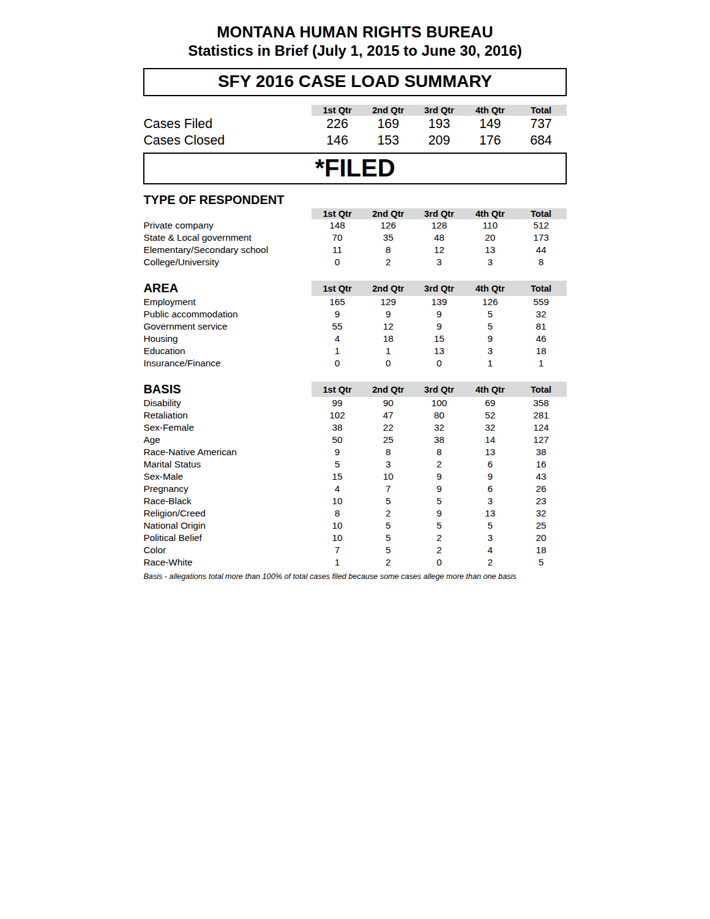MONTANA HUMAN RIGHTS BUREAU
Statistics in Brief (July 1, 2015 to June 30, 2016)
SFY 2016 CASE LOAD SUMMARY
| | 1st Qtr | 2nd Qtr | 3rd Qtr | 4th Qtr | Total |
| --- | --- | --- | --- | --- | --- |
| Cases Filed | 226 | 169 | 193 | 149 | 737 |
| Cases Closed | 146 | 153 | 209 | 176 | 684 |
*FILED
TYPE OF RESPONDENT
| | 1st Qtr | 2nd Qtr | 3rd Qtr | 4th Qtr | Total |
| --- | --- | --- | --- | --- | --- |
| Private company | 148 | 126 | 128 | 110 | 512 |
| State & Local government | 70 | 35 | 48 | 20 | 173 |
| Elementary/Secondary school | 11 | 8 | 12 | 13 | 44 |
| College/University | 0 | 2 | 3 | 3 | 8 |
| AREA | 1st Qtr | 2nd Qtr | 3rd Qtr | 4th Qtr | Total |
| --- | --- | --- | --- | --- | --- |
| Employment | 165 | 129 | 139 | 126 | 559 |
| Public accommodation | 9 | 9 | 9 | 5 | 32 |
| Government service | 55 | 12 | 9 | 5 | 81 |
| Housing | 4 | 18 | 15 | 9 | 46 |
| Education | 1 | 1 | 13 | 3 | 18 |
| Insurance/Finance | 0 | 0 | 0 | 1 | 1 |
| BASIS | 1st Qtr | 2nd Qtr | 3rd Qtr | 4th Qtr | Total |
| --- | --- | --- | --- | --- | --- |
| Disability | 99 | 90 | 100 | 69 | 358 |
| Retaliation | 102 | 47 | 80 | 52 | 281 |
| Sex-Female | 38 | 22 | 32 | 32 | 124 |
| Age | 50 | 25 | 38 | 14 | 127 |
| Race-Native American | 9 | 8 | 8 | 13 | 38 |
| Marital Status | 5 | 3 | 2 | 6 | 16 |
| Sex-Male | 15 | 10 | 9 | 9 | 43 |
| Pregnancy | 4 | 7 | 9 | 6 | 26 |
| Race-Black | 10 | 5 | 5 | 3 | 23 |
| Religion/Creed | 8 | 2 | 9 | 13 | 32 |
| National Origin | 10 | 5 | 5 | 5 | 25 |
| Political Belief | 10 | 5 | 2 | 3 | 20 |
| Color | 7 | 5 | 2 | 4 | 18 |
| Race-White | 1 | 2 | 0 | 2 | 5 |
Basis - allegations total more than 100% of total cases filed because some cases allege more than one basis